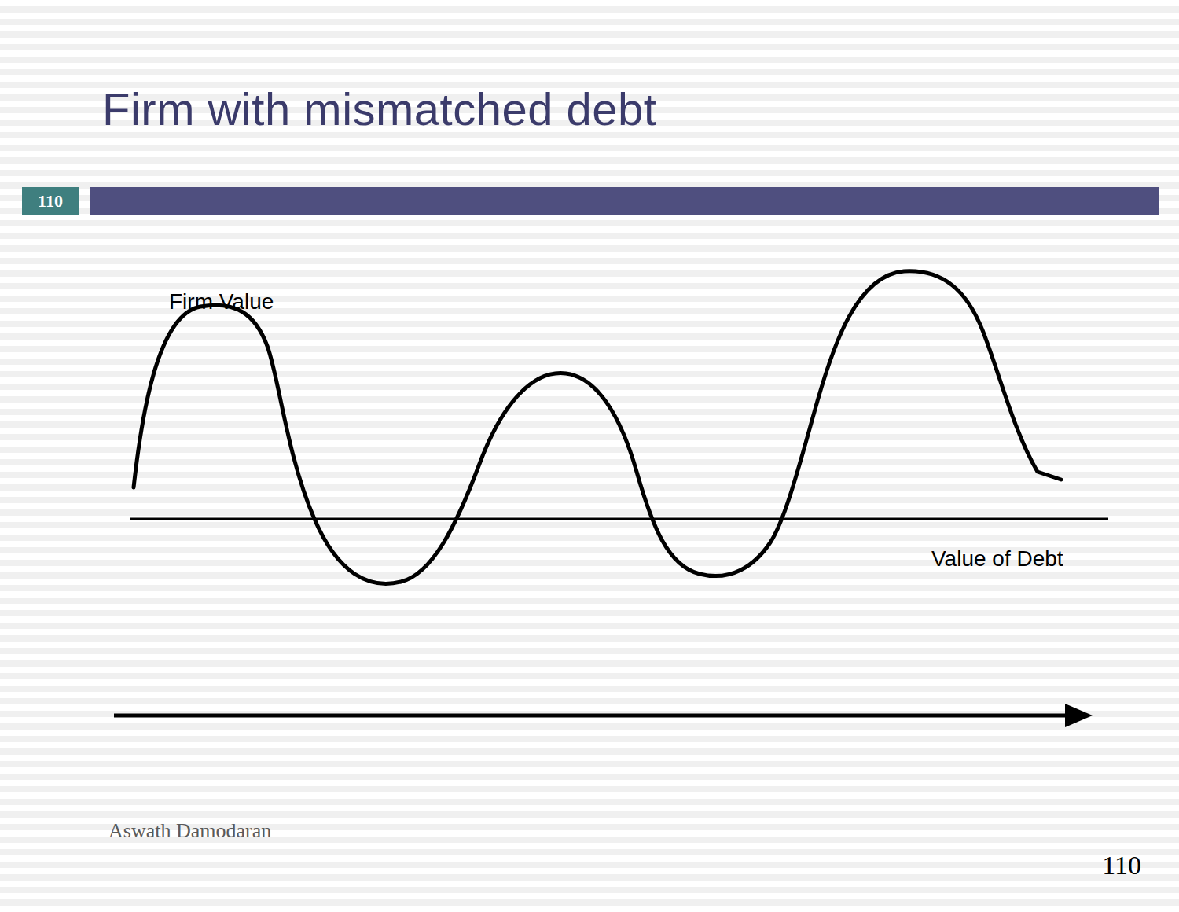Firm with mismatched debt
110
Firm Value
Value of Debt
Aswath Damodaran
110